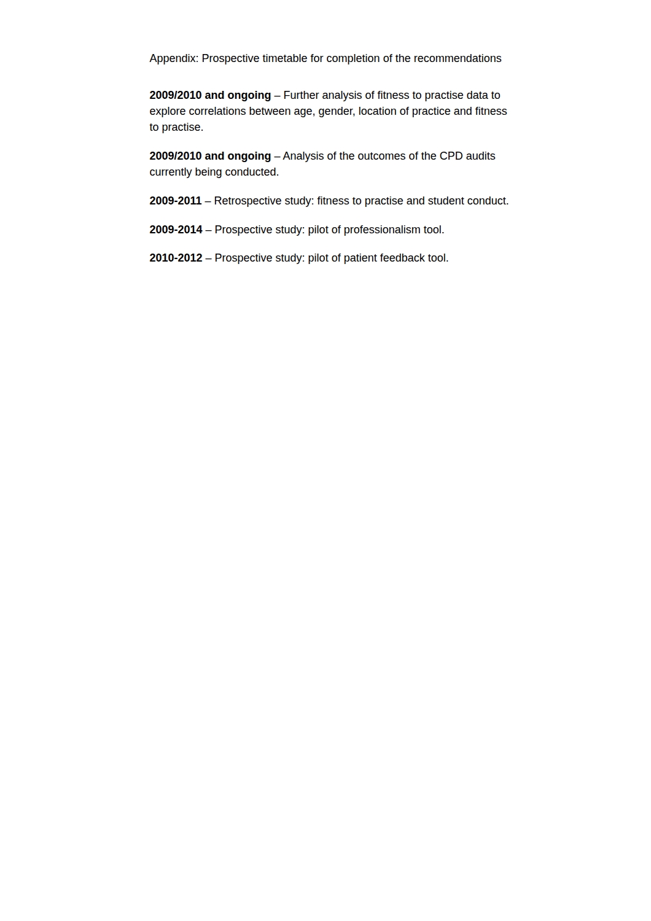Appendix: Prospective timetable for completion of the recommendations
2009/2010 and ongoing – Further analysis of fitness to practise data to explore correlations between age, gender, location of practice and fitness to practise.
2009/2010 and ongoing – Analysis of the outcomes of the CPD audits currently being conducted.
2009-2011 – Retrospective study: fitness to practise and student conduct.
2009-2014 – Prospective study: pilot of professionalism tool.
2010-2012 – Prospective study: pilot of patient feedback tool.